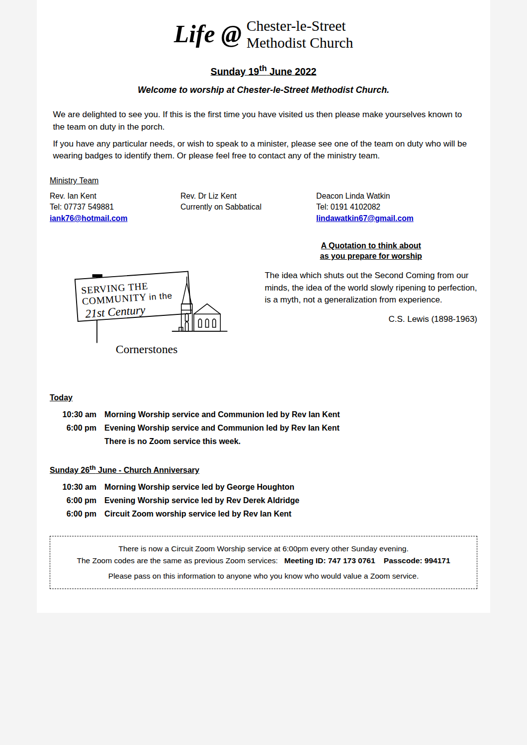Life @ Chester-le-Street
Methodist Church
Sunday 19th June 2022
Welcome to worship at Chester-le-Street Methodist Church.
We are delighted to see you. If this is the first time you have visited us then please make yourselves known to the team on duty in the porch.
If you have any particular needs, or wish to speak to a minister, please see one of the team on duty who will be wearing badges to identify them. Or please feel free to contact any of the ministry team.
Ministry Team
| Rev. Ian Kent | Rev. Dr Liz Kent | Deacon Linda Watkin |
| Tel: 07737 549881 | Currently on Sabbatical | Tel: 0191 4102082 |
| iank76@hotmail.com | | lindawatkin67@gmail.com |
Serving the Community in the 21st Century — Cornerstones SERVING THE COMMUNITY in the 21st Century Cornerstones
A Quotation to think about
as you prepare for worship
The idea which shuts out the Second Coming from our minds, the idea of the world slowly ripening to perfection, is a myth, not a generalization from experience.
C.S. Lewis (1898-1963)
Today
| 10:30 am | Morning Worship service and Communion led by Rev Ian Kent |
| 6:00 pm | Evening Worship service and Communion led by Rev Ian Kent |
| | There is no Zoom service this week. |
Sunday 26th June - Church Anniversary
| 10:30 am | Morning Worship service led by George Houghton |
| 6:00 pm | Evening Worship service led by Rev Derek Aldridge |
| 6:00 pm | Circuit Zoom worship service led by Rev Ian Kent |
There is now a Circuit Zoom Worship service at 6:00pm every other Sunday evening.
The Zoom codes are the same as previous Zoom services: Meeting ID: 747 173 0761 Passcode: 994171
Please pass on this information to anyone who you know who would value a Zoom service.